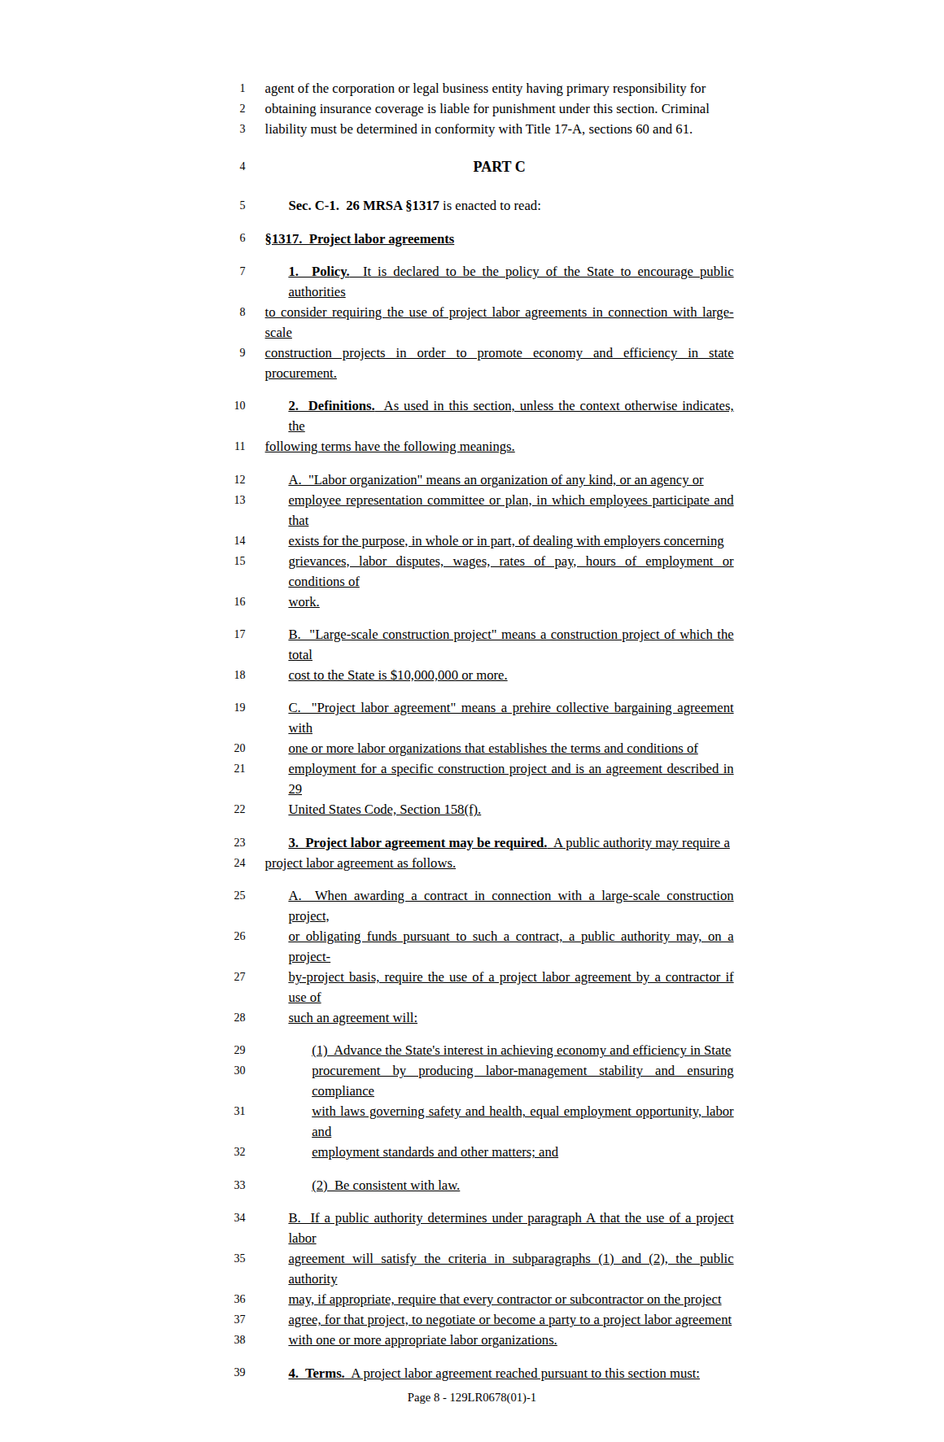1
agent of the corporation or legal business entity having primary responsibility for
2
obtaining insurance coverage is liable for punishment under this section. Criminal
3
liability must be determined in conformity with Title 17-A, sections 60 and 61.
4
PART C
5
Sec. C-1. 26 MRSA §1317 is enacted to read:
6
§1317. Project labor agreements
7
1. Policy. It is declared to be the policy of the State to encourage public authorities
8
to consider requiring the use of project labor agreements in connection with large-scale
9
construction projects in order to promote economy and efficiency in state procurement.
10
2. Definitions. As used in this section, unless the context otherwise indicates, the
11
following terms have the following meanings.
12
A. "Labor organization" means an organization of any kind, or an agency or
13
employee representation committee or plan, in which employees participate and that
14
exists for the purpose, in whole or in part, of dealing with employers concerning
15
grievances, labor disputes, wages, rates of pay, hours of employment or conditions of
16
work.
17
B. "Large-scale construction project" means a construction project of which the total
18
cost to the State is $10,000,000 or more.
19
C. "Project labor agreement" means a prehire collective bargaining agreement with
20
one or more labor organizations that establishes the terms and conditions of
21
employment for a specific construction project and is an agreement described in 29
22
United States Code, Section 158(f).
23
3. Project labor agreement may be required. A public authority may require a
24
project labor agreement as follows.
25
A. When awarding a contract in connection with a large-scale construction project,
26
or obligating funds pursuant to such a contract, a public authority may, on a project-
27
by-project basis, require the use of a project labor agreement by a contractor if use of
28
such an agreement will:
29
(1) Advance the State's interest in achieving economy and efficiency in State
30
procurement by producing labor-management stability and ensuring compliance
31
with laws governing safety and health, equal employment opportunity, labor and
32
employment standards and other matters; and
33
(2) Be consistent with law.
34
B. If a public authority determines under paragraph A that the use of a project labor
35
agreement will satisfy the criteria in subparagraphs (1) and (2), the public authority
36
may, if appropriate, require that every contractor or subcontractor on the project
37
agree, for that project, to negotiate or become a party to a project labor agreement
38
with one or more appropriate labor organizations.
39
4. Terms. A project labor agreement reached pursuant to this section must:
Page 8 - 129LR0678(01)-1